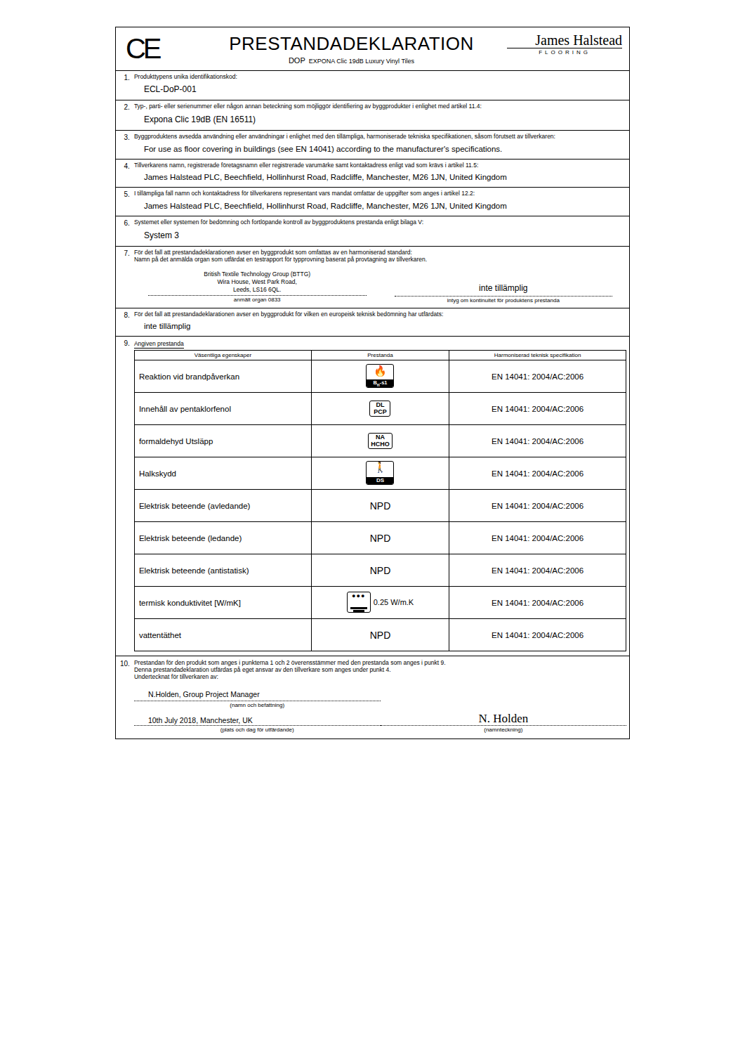CE
PRESTANDADEKLARATION
DOP EXPONA Clic 19dB Luxury Vinyl Tiles
James Halstead
FLOORING
1.
Produkttypens unika identifikationskod:
ECL-DoP-001
2.
Typ-, parti- eller serienummer eller någon annan beteckning som möjliggör identifiering av byggprodukter i enlighet med artikel 11.4:
Expona Clic 19dB (EN 16511)
3.
Byggproduktens avsedda användning eller användningar i enlighet med den tillämpliga, harmoniserade tekniska specifikationen, såsom förutsett av tillverkaren:
For use as floor covering in buildings (see EN 14041) according to the manufacturer's specifications.
4.
Tillverkarens namn, registrerade företagsnamn eller registrerade varumärke samt kontaktadress enligt vad som krävs i artikel 11.5:
James Halstead PLC, Beechfield, Hollinhurst Road, Radcliffe, Manchester, M26 1JN, United Kingdom
5.
I tillämpliga fall namn och kontaktadress för tillverkarens representant vars mandat omfattar de uppgifter som anges i artikel 12.2:
James Halstead PLC, Beechfield, Hollinhurst Road, Radcliffe, Manchester, M26 1JN, United Kingdom
6.
Systemet eller systemen för bedömning och fortlöpande kontroll av byggproduktens prestanda enligt bilaga V:
System 3
7.
För det fall att prestandadeklarationen avser en byggprodukt som omfattas av en harmoniserad standard:
Namn på det anmälda organ som utfärdat en testrapport för typprovning baserat på provtagning av tillverkaren.
British Textile Technology Group (BTTG)
Wira House, West Park Road,
Leeds, LS16 6QL.
anmält organ 0833
inte tillämplig
intyg om kontinuitet för produktens prestanda
8.
För det fall att prestandadeklarationen avser en byggprodukt för vilken en europeisk teknisk bedömning har utfärdats:
inte tillämplig
9.
Angiven prestanda
| Väsentliga egenskaper | Prestanda | Harmoniserad teknisk specifikation |
| --- | --- | --- |
| Reaktion vid brandpåverkan | 🔥 B fl -s1 | EN 14041: 2004/AC:2006 |
| Innehåll av pentaklorfenol | DL PCP | EN 14041: 2004/AC:2006 |
| formaldehyd Utsläpp | NA HCHO | EN 14041: 2004/AC:2006 |
| Halkskydd | 🚶 DS | EN 14041: 2004/AC:2006 |
| Elektrisk beteende (avledande) | NPD | EN 14041: 2004/AC:2006 |
| Elektrisk beteende (ledande) | NPD | EN 14041: 2004/AC:2006 |
| Elektrisk beteende (antistatisk) | NPD | EN 14041: 2004/AC:2006 |
| termisk konduktivitet [W/mK] | ●●● 0.25 W/m.K | EN 14041: 2004/AC:2006 |
| vattentäthet | NPD | EN 14041: 2004/AC:2006 |
10.
Prestandan för den produkt som anges i punkterna 1 och 2 överensstämmer med den prestanda som anges i punkt 9.
Denna prestandadeklaration utfärdas på eget ansvar av den tillverkare som anges under punkt 4.
Undertecknat för tillverkaren av:
N.Holden, Group Project Manager
(namn och befattning)
10th July 2018, Manchester, UK
(plats och dag för utfärdande)
N. Holden
(namnteckning)